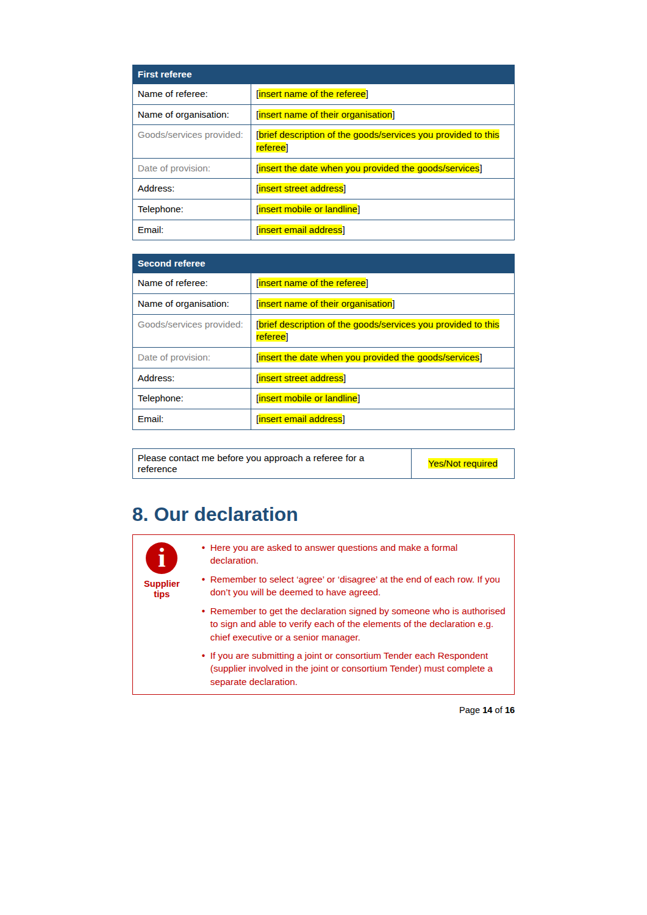| First referee |
| --- |
| Name of referee: | [ insert name of the referee ] |
| Name of organisation: | [ insert name of their organisation ] |
| Goods/services provided: | [ brief description of the goods/services you provided to this referee ] |
| Date of provision: | [ insert the date when you provided the goods/services ] |
| Address: | [ insert street address ] |
| Telephone: | [ insert mobile or landline ] |
| Email: | [ insert email address ] |
| Second referee |
| --- |
| Name of referee: | [ insert name of the referee ] |
| Name of organisation: | [ insert name of their organisation ] |
| Goods/services provided: | [ brief description of the goods/services you provided to this referee ] |
| Date of provision: | [ insert the date when you provided the goods/services ] |
| Address: | [ insert street address ] |
| Telephone: | [ insert mobile or landline ] |
| Email: | [ insert email address ] |
| Please contact me before you approach a referee for a reference | Yes/Not required |
8. Our declaration
i
Supplier
tips
Here you are asked to answer questions and make a formal declaration.
Remember to select ‘agree’ or ‘disagree’ at the end of each row. If you don’t you will be deemed to have agreed.
Remember to get the declaration signed by someone who is authorised to sign and able to verify each of the elements of the declaration e.g. chief executive or a senior manager.
If you are submitting a joint or consortium Tender each Respondent (supplier involved in the joint or consortium Tender) must complete a separate declaration.
Page 14 of 16